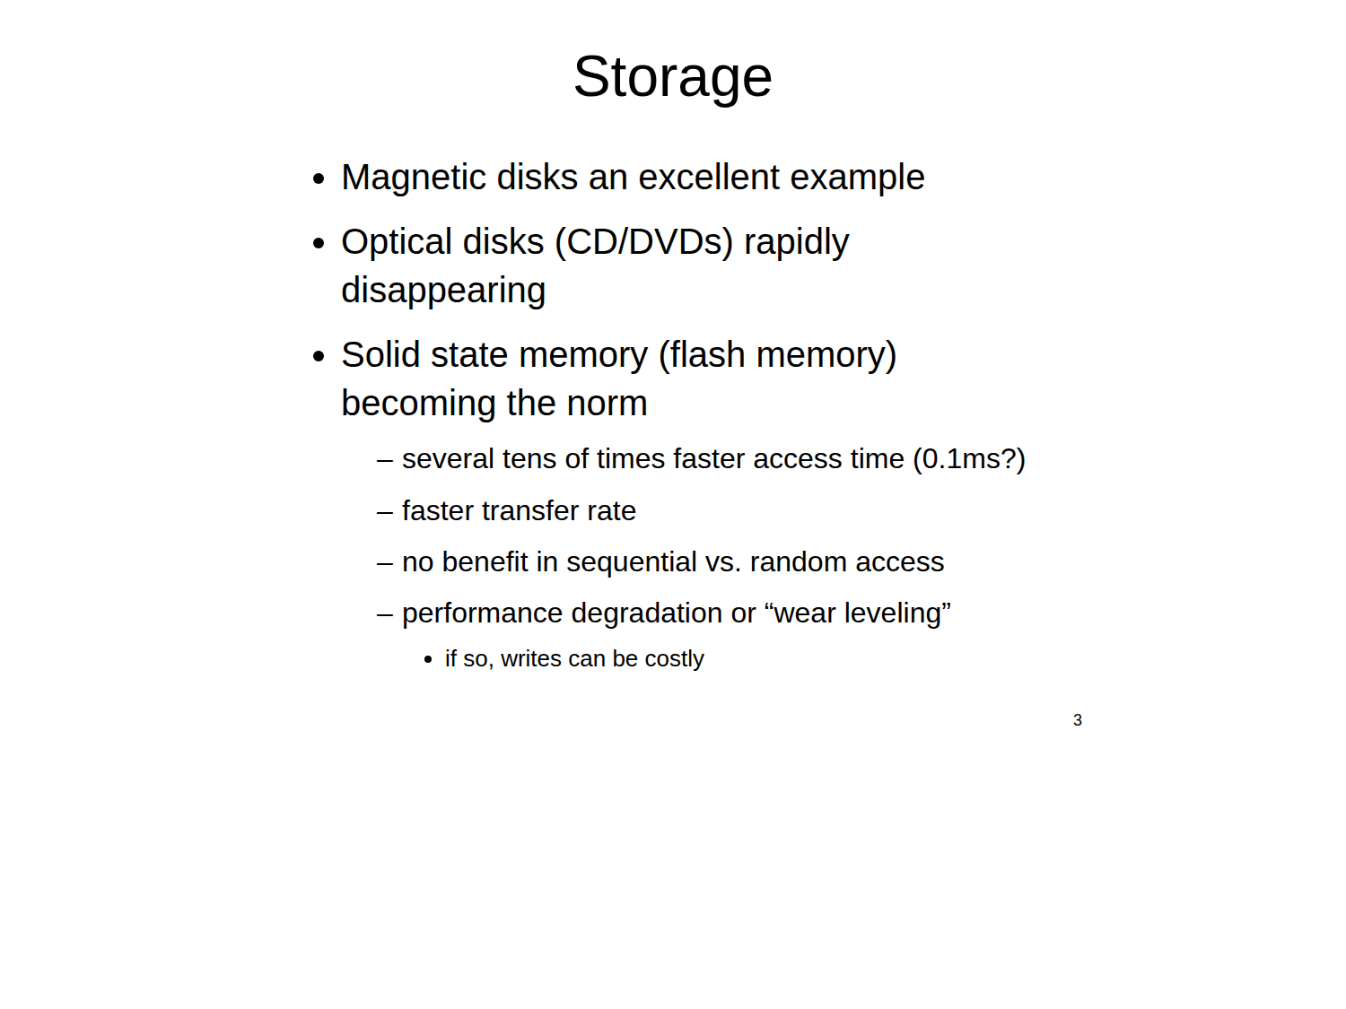Storage
Magnetic disks an excellent example
Optical disks (CD/DVDs) rapidly disappearing
Solid state memory (flash memory) becoming the norm
several tens of times faster access time (0.1ms?)
faster transfer rate
no benefit in sequential vs. random access
performance degradation or “wear leveling”
if so, writes can be costly
3